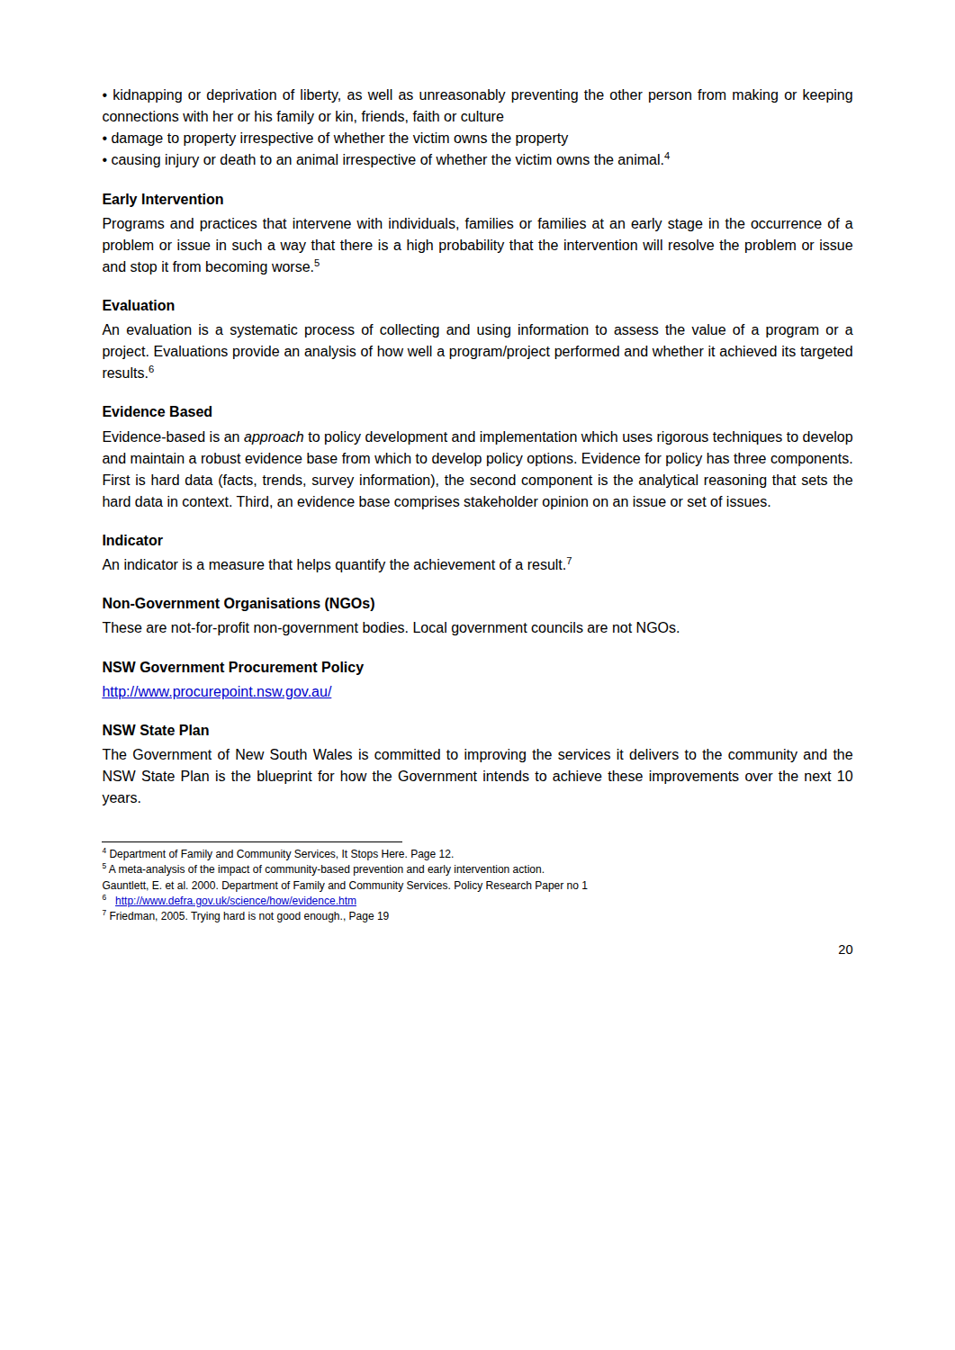• kidnapping or deprivation of liberty, as well as unreasonably preventing the other person from making or keeping connections with her or his family or kin, friends, faith or culture
• damage to property irrespective of whether the victim owns the property
• causing injury or death to an animal irrespective of whether the victim owns the animal.4
Early Intervention
Programs and practices that intervene with individuals, families or families at an early stage in the occurrence of a problem or issue in such a way that there is a high probability that the intervention will resolve the problem or issue and stop it from becoming worse.5
Evaluation
An evaluation is a systematic process of collecting and using information to assess the value of a program or a project. Evaluations provide an analysis of how well a program/project performed and whether it achieved its targeted results.6
Evidence Based
Evidence-based is an approach to policy development and implementation which uses rigorous techniques to develop and maintain a robust evidence base from which to develop policy options. Evidence for policy has three components. First is hard data (facts, trends, survey information), the second component is the analytical reasoning that sets the hard data in context. Third, an evidence base comprises stakeholder opinion on an issue or set of issues.
Indicator
An indicator is a measure that helps quantify the achievement of a result.7
Non-Government Organisations (NGOs)
These are not-for-profit non-government bodies. Local government councils are not NGOs.
NSW Government Procurement Policy
http://www.procurepoint.nsw.gov.au/
NSW State Plan
The Government of New South Wales is committed to improving the services it delivers to the community and the NSW State Plan is the blueprint for how the Government intends to achieve these improvements over the next 10 years.
4 Department of Family and Community Services, It Stops Here. Page 12.
5 A meta-analysis of the impact of community-based prevention and early intervention action.
Gauntlett, E. et al. 2000. Department of Family and Community Services. Policy Research Paper no 1
6 http://www.defra.gov.uk/science/how/evidence.htm
7 Friedman, 2005. Trying hard is not good enough., Page 19
20